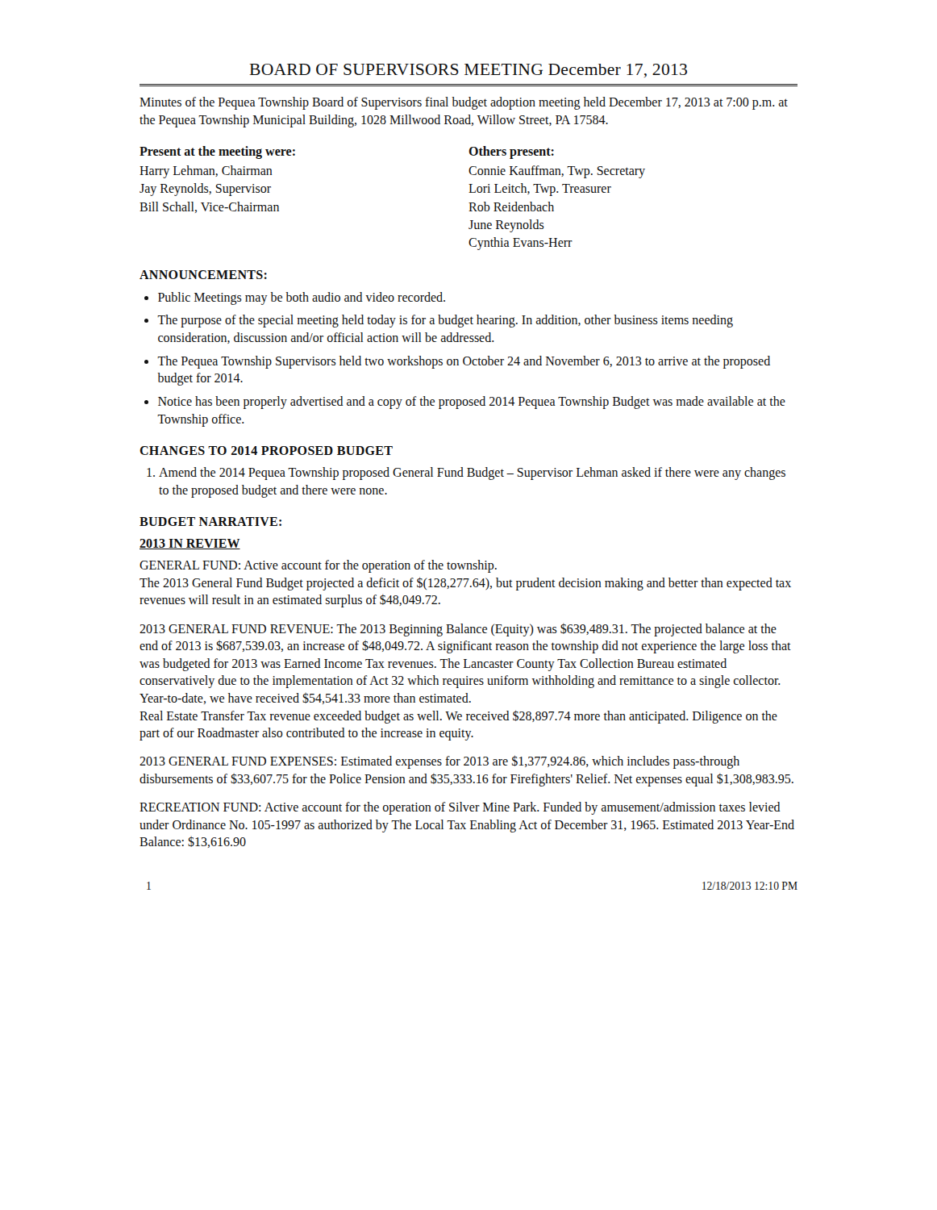BOARD OF SUPERVISORS MEETING December 17, 2013
Minutes of the Pequea Township Board of Supervisors final budget adoption meeting held December 17, 2013 at 7:00 p.m. at the Pequea Township Municipal Building, 1028 Millwood Road, Willow Street, PA 17584.
| Present at the meeting were: | Others present: |
| --- | --- |
| Harry Lehman, Chairman | Connie Kauffman, Twp. Secretary |
| Jay Reynolds, Supervisor | Lori Leitch, Twp. Treasurer |
| Bill Schall, Vice-Chairman | Rob Reidenbach |
| | June Reynolds |
| | Cynthia Evans-Herr |
ANNOUNCEMENTS:
Public Meetings may be both audio and video recorded.
The purpose of the special meeting held today is for a budget hearing. In addition, other business items needing consideration, discussion and/or official action will be addressed.
The Pequea Township Supervisors held two workshops on October 24 and November 6, 2013 to arrive at the proposed budget for 2014.
Notice has been properly advertised and a copy of the proposed 2014 Pequea Township Budget was made available at the Township office.
CHANGES TO 2014 PROPOSED BUDGET
Amend the 2014 Pequea Township proposed General Fund Budget – Supervisor Lehman asked if there were any changes to the proposed budget and there were none.
BUDGET NARRATIVE:
2013 IN REVIEW
GENERAL FUND: Active account for the operation of the township.
The 2013 General Fund Budget projected a deficit of $(128,277.64), but prudent decision making and better than expected tax revenues will result in an estimated surplus of $48,049.72.
2013 GENERAL FUND REVENUE: The 2013 Beginning Balance (Equity) was $639,489.31. The projected balance at the end of 2013 is $687,539.03, an increase of $48,049.72. A significant reason the township did not experience the large loss that was budgeted for 2013 was Earned Income Tax revenues. The Lancaster County Tax Collection Bureau estimated conservatively due to the implementation of Act 32 which requires uniform withholding and remittance to a single collector. Year-to-date, we have received $54,541.33 more than estimated.
Real Estate Transfer Tax revenue exceeded budget as well. We received $28,897.74 more than anticipated. Diligence on the part of our Roadmaster also contributed to the increase in equity.
2013 GENERAL FUND EXPENSES: Estimated expenses for 2013 are $1,377,924.86, which includes pass-through disbursements of $33,607.75 for the Police Pension and $35,333.16 for Firefighters' Relief. Net expenses equal $1,308,983.95.
RECREATION FUND: Active account for the operation of Silver Mine Park. Funded by amusement/admission taxes levied under Ordinance No. 105-1997 as authorized by The Local Tax Enabling Act of December 31, 1965. Estimated 2013 Year-End Balance: $13,616.90
1 12/18/2013 12:10 PM